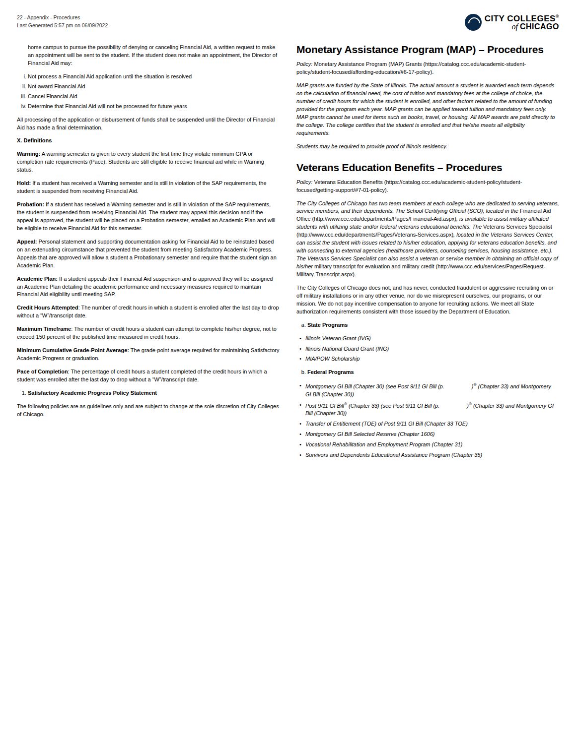22 - Appendix - Procedures
Last Generated 5:57 pm on 06/09/2022
CITY COLLEGES®
of CHICAGO
home campus to pursue the possibility of denying or canceling Financial Aid, a written request to make an appointment will be sent to the student. If the student does not make an appointment, the Director of Financial Aid may:
Not process a Financial Aid application until the situation is resolved
Not award Financial Aid
Cancel Financial Aid
Determine that Financial Aid will not be processed for future years
All processing of the application or disbursement of funds shall be suspended until the Director of Financial Aid has made a final determination.
X. Definitions
Warning: A warning semester is given to every student the first time they violate minimum GPA or completion rate requirements (Pace). Students are still eligible to receive financial aid while in Warning status.
Hold: If a student has received a Warning semester and is still in violation of the SAP requirements, the student is suspended from receiving Financial Aid.
Probation: If a student has received a Warning semester and is still in violation of the SAP requirements, the student is suspended from receiving Financial Aid. The student may appeal this decision and if the appeal is approved, the student will be placed on a Probation semester, emailed an Academic Plan and will be eligible to receive Financial Aid for this semester.
Appeal: Personal statement and supporting documentation asking for Financial Aid to be reinstated based on an extenuating circumstance that prevented the student from meeting Satisfactory Academic Progress. Appeals that are approved will allow a student a Probationary semester and require that the student sign an Academic Plan.
Academic Plan: If a student appeals their Financial Aid suspension and is approved they will be assigned an Academic Plan detailing the academic performance and necessary measures required to maintain Financial Aid eligibility until meeting SAP.
Credit Hours Attempted: The number of credit hours in which a student is enrolled after the last day to drop without a “W”/transcript date.
Maximum Timeframe: The number of credit hours a student can attempt to complete his/her degree, not to exceed 150 percent of the published time measured in credit hours.
Minimum Cumulative Grade-Point Average: The grade-point average required for maintaining Satisfactory Academic Progress or graduation.
Pace of Completion: The percentage of credit hours a student completed of the credit hours in which a student was enrolled after the last day to drop without a “W”/transcript date.
Satisfactory Academic Progress Policy Statement
The following policies are as guidelines only and are subject to change at the sole discretion of City Colleges of Chicago.
Monetary Assistance Program (MAP) – Procedures
Policy: Monetary Assistance Program (MAP) Grants (https://catalog.ccc.edu/academic-student-policy/student-focused/affording-education/#6-17-policy).
MAP grants are funded by the State of Illinois. The actual amount a student is awarded each term depends on the calculation of financial need, the cost of tuition and mandatory fees at the college of choice, the number of credit hours for which the student is enrolled, and other factors related to the amount of funding provided for the program each year. MAP grants can be applied toward tuition and mandatory fees only. MAP grants cannot be used for items such as books, travel, or housing. All MAP awards are paid directly to the college. The college certifies that the student is enrolled and that he/she meets all eligibility requirements.
Students may be required to provide proof of Illinois residency.
Veterans Education Benefits – Procedures
Policy: Veterans Education Benefits (https://catalog.ccc.edu/academic-student-policy/student-focused/getting-support/#7-01-policy).
The City Colleges of Chicago has two team members at each college who are dedicated to serving veterans, service members, and their dependents. The School Certifying Official (SCO), located in the Financial Aid Office (http://www.ccc.edu/departments/Pages/Financial-Aid.aspx), is available to assist military affiliated students with utilizing state and/or federal veterans educational benefits. The Veterans Services Specialist (http://www.ccc.edu/departments/Pages/Veterans-Services.aspx), located in the Veterans Services Center, can assist the student with issues related to his/her education, applying for veterans education benefits, and with connecting to external agencies (healthcare providers, counseling services, housing assistance, etc.). The Veterans Services Specialist can also assist a veteran or service member in obtaining an official copy of his/her military transcript for evaluation and military credit (http://www.ccc.edu/services/Pages/Request-Military-Transcript.aspx).
The City Colleges of Chicago does not, and has never, conducted fraudulent or aggressive recruiting on or off military installations or in any other venue, nor do we misrepresent ourselves, our programs, or our mission. We do not pay incentive compensation to anyone for recruiting actions. We meet all State authorization requirements consistent with those issued by the Department of Education.
State Programs
Illinois Veteran Grant (IVG)
Illinois National Guard Grant (ING)
MIA/POW Scholarship
Federal Programs
Montgomery GI Bill (Chapter 30) (see Post 9/11 GI Bill (p. )® (Chapter 33) and Montgomery GI Bill (Chapter 30))
Post 9/11 GI Bill® (Chapter 33) (see Post 9/11 GI Bill (p. )® (Chapter 33) and Montgomery GI Bill (Chapter 30))
Transfer of Entitlement (TOE) of Post 9/11 GI Bill (Chapter 33 TOE)
Montgomery GI Bill Selected Reserve (Chapter 1606)
Vocational Rehabilitation and Employment Program (Chapter 31)
Survivors and Dependents Educational Assistance Program (Chapter 35)